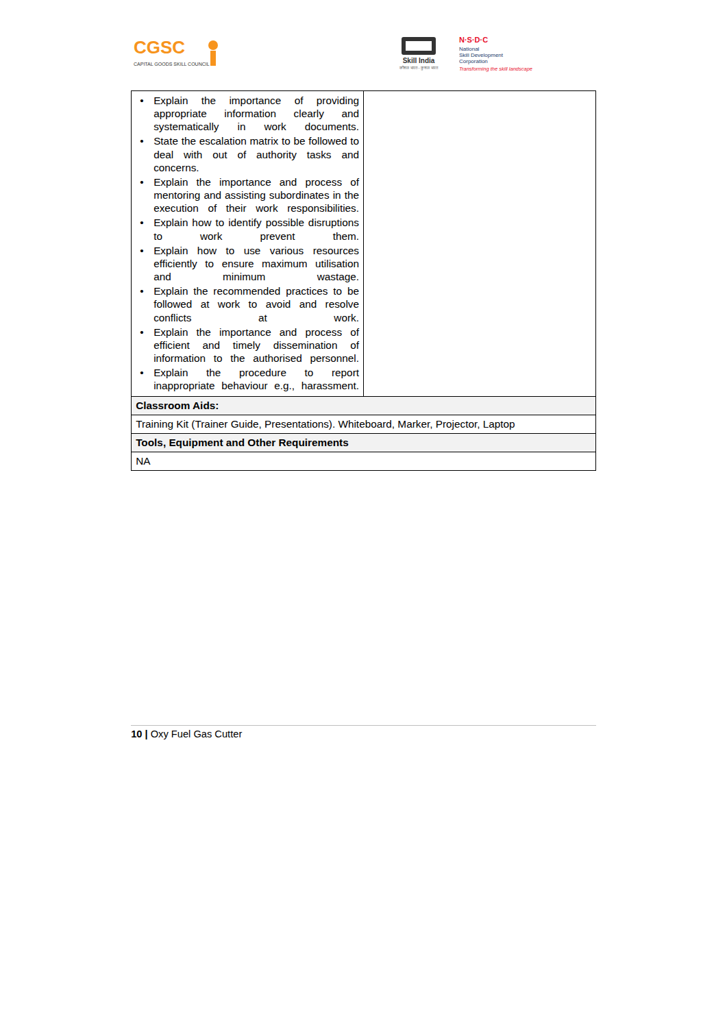| Explain the importance of providing appropriate information clearly and systematically in work documents. State the escalation matrix to be followed to deal with out of authority tasks and concerns. Explain the importance and process of mentoring and assisting subordinates in the execution of their work responsibilities. Explain how to identify possible disruptions to work prevent them. Explain how to use various resources efficiently to ensure maximum utilisation and minimum wastage. Explain the recommended practices to be followed at work to avoid and resolve conflicts at work. Explain the importance and process of efficient and timely dissemination of information to the authorised personnel. Explain the procedure to report inappropriate behaviour e.g., harassment. | |
| Classroom Aids: |
| Training Kit (Trainer Guide, Presentations). Whiteboard, Marker, Projector, Laptop |
| Tools, Equipment and Other Requirements |
| NA |
10 | Oxy Fuel Gas Cutter